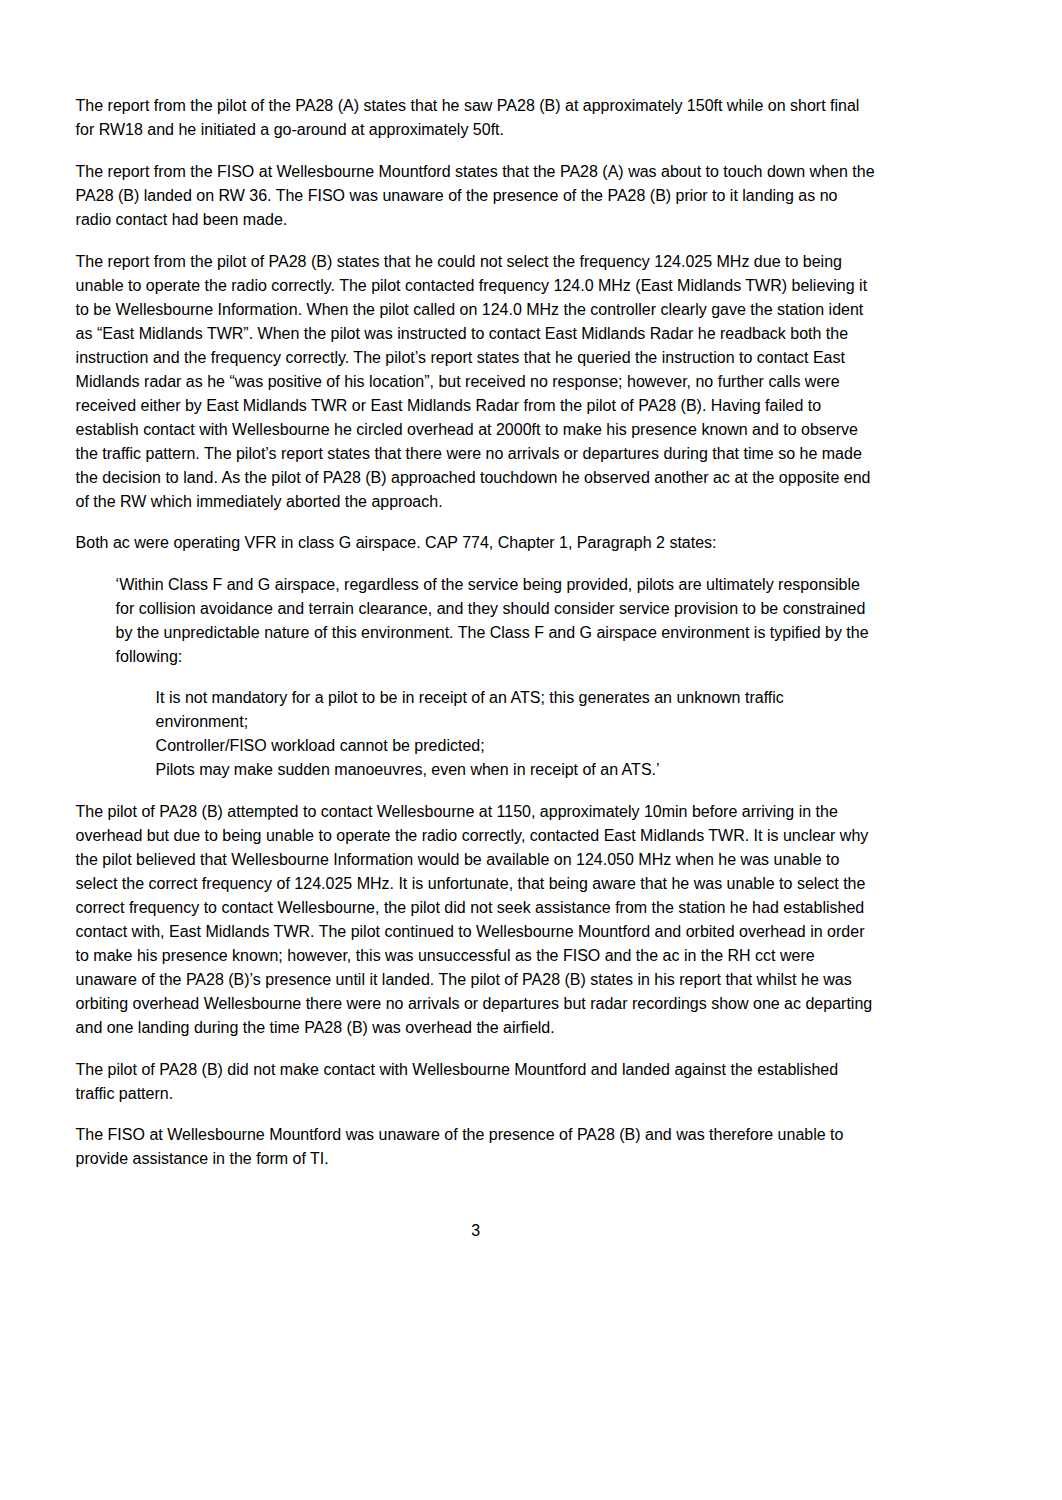The report from the pilot of the PA28 (A) states that he saw PA28 (B) at approximately 150ft while on short final for RW18 and he initiated a go-around at approximately 50ft.
The report from the FISO at Wellesbourne Mountford states that the PA28 (A) was about to touch down when the PA28 (B) landed on RW 36. The FISO was unaware of the presence of the PA28 (B) prior to it landing as no radio contact had been made.
The report from the pilot of PA28 (B) states that he could not select the frequency 124.025 MHz due to being unable to operate the radio correctly. The pilot contacted frequency 124.0 MHz (East Midlands TWR) believing it to be Wellesbourne Information. When the pilot called on 124.0 MHz the controller clearly gave the station ident as “East Midlands TWR”. When the pilot was instructed to contact East Midlands Radar he readback both the instruction and the frequency correctly. The pilot’s report states that he queried the instruction to contact East Midlands radar as he “was positive of his location”, but received no response; however, no further calls were received either by East Midlands TWR or East Midlands Radar from the pilot of PA28 (B). Having failed to establish contact with Wellesbourne he circled overhead at 2000ft to make his presence known and to observe the traffic pattern. The pilot’s report states that there were no arrivals or departures during that time so he made the decision to land. As the pilot of PA28 (B) approached touchdown he observed another ac at the opposite end of the RW which immediately aborted the approach.
Both ac were operating VFR in class G airspace. CAP 774, Chapter 1, Paragraph 2 states:
‘Within Class F and G airspace, regardless of the service being provided, pilots are ultimately responsible for collision avoidance and terrain clearance, and they should consider service provision to be constrained by the unpredictable nature of this environment. The Class F and G airspace environment is typified by the following:
It is not mandatory for a pilot to be in receipt of an ATS; this generates an unknown traffic environment;
Controller/FISO workload cannot be predicted;
Pilots may make sudden manoeuvres, even when in receipt of an ATS.’
The pilot of PA28 (B) attempted to contact Wellesbourne at 1150, approximately 10min before arriving in the overhead but due to being unable to operate the radio correctly, contacted East Midlands TWR. It is unclear why the pilot believed that Wellesbourne Information would be available on 124.050 MHz when he was unable to select the correct frequency of 124.025 MHz. It is unfortunate, that being aware that he was unable to select the correct frequency to contact Wellesbourne, the pilot did not seek assistance from the station he had established contact with, East Midlands TWR. The pilot continued to Wellesbourne Mountford and orbited overhead in order to make his presence known; however, this was unsuccessful as the FISO and the ac in the RH cct were unaware of the PA28 (B)’s presence until it landed. The pilot of PA28 (B) states in his report that whilst he was orbiting overhead Wellesbourne there were no arrivals or departures but radar recordings show one ac departing and one landing during the time PA28 (B) was overhead the airfield.
The pilot of PA28 (B) did not make contact with Wellesbourne Mountford and landed against the established traffic pattern.
The FISO at Wellesbourne Mountford was unaware of the presence of PA28 (B) and was therefore unable to provide assistance in the form of TI.
3